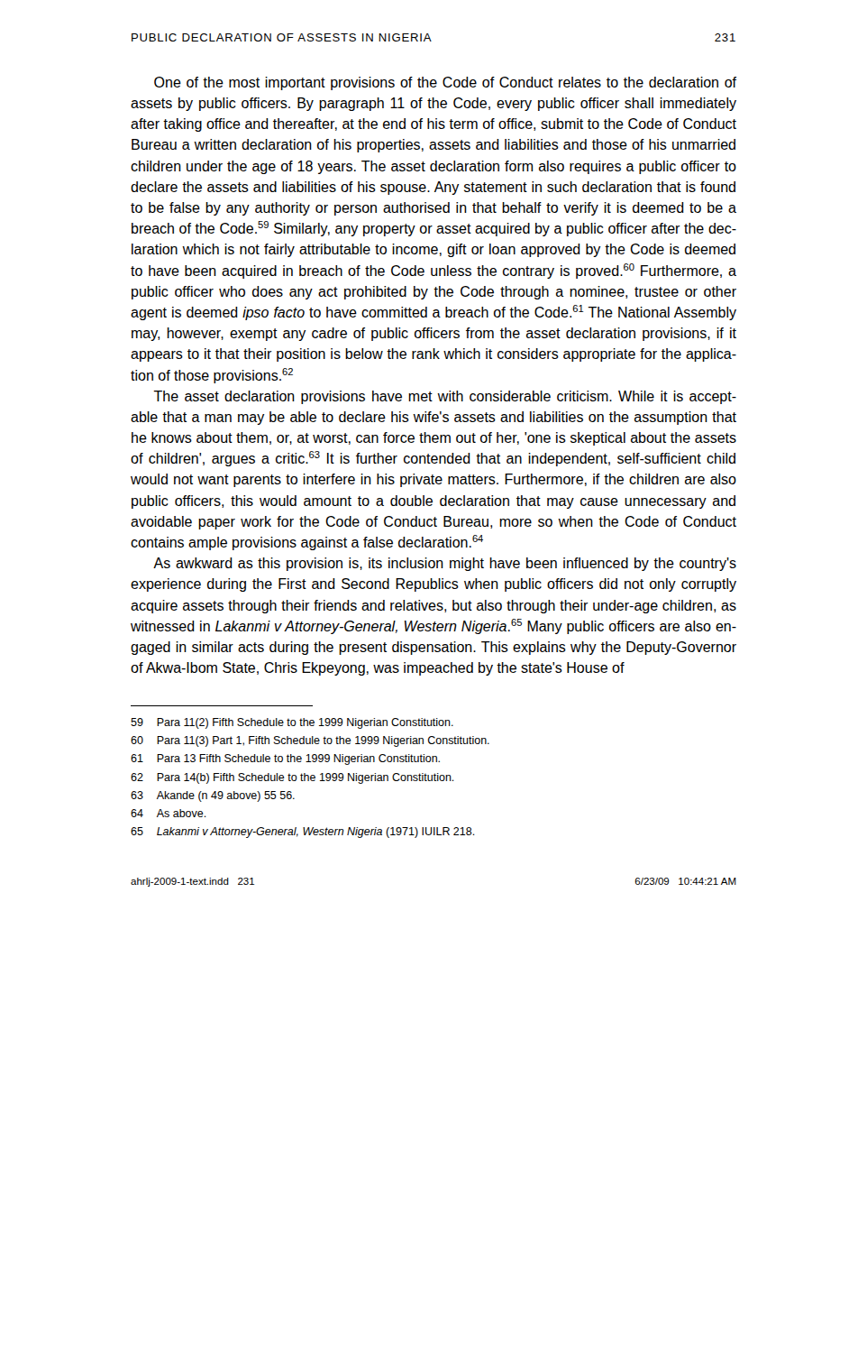Public declaration of assests in Nigeria 231
One of the most important provisions of the Code of Conduct relates to the declaration of assets by public officers. By paragraph 11 of the Code, every public officer shall immediately after taking office and thereafter, at the end of his term of office, submit to the Code of Conduct Bureau a written declaration of his properties, assets and liabilities and those of his unmarried children under the age of 18 years. The asset declaration form also requires a public officer to declare the assets and liabilities of his spouse. Any statement in such declaration that is found to be false by any authority or person authorised in that behalf to verify it is deemed to be a breach of the Code.59 Similarly, any property or asset acquired by a public officer after the declaration which is not fairly attributable to income, gift or loan approved by the Code is deemed to have been acquired in breach of the Code unless the contrary is proved.60 Furthermore, a public officer who does any act prohibited by the Code through a nominee, trustee or other agent is deemed ipso facto to have committed a breach of the Code.61 The National Assembly may, however, exempt any cadre of public officers from the asset declaration provisions, if it appears to it that their position is below the rank which it considers appropriate for the application of those provisions.62
The asset declaration provisions have met with considerable criticism. While it is acceptable that a man may be able to declare his wife's assets and liabilities on the assumption that he knows about them, or, at worst, can force them out of her, 'one is skeptical about the assets of children', argues a critic.63 It is further contended that an independent, self-sufficient child would not want parents to interfere in his private matters. Furthermore, if the children are also public officers, this would amount to a double declaration that may cause unnecessary and avoidable paper work for the Code of Conduct Bureau, more so when the Code of Conduct contains ample provisions against a false declaration.64
As awkward as this provision is, its inclusion might have been influenced by the country's experience during the First and Second Republics when public officers did not only corruptly acquire assets through their friends and relatives, but also through their under-age children, as witnessed in Lakanmi v Attorney-General, Western Nigeria.65 Many public officers are also engaged in similar acts during the present dispensation. This explains why the Deputy-Governor of Akwa-Ibom State, Chris Ekpeyong, was impeached by the state's House of
59 Para 11(2) Fifth Schedule to the 1999 Nigerian Constitution.
60 Para 11(3) Part 1, Fifth Schedule to the 1999 Nigerian Constitution.
61 Para 13 Fifth Schedule to the 1999 Nigerian Constitution.
62 Para 14(b) Fifth Schedule to the 1999 Nigerian Constitution.
63 Akande (n 49 above) 55 56.
64 As above.
65 Lakanmi v Attorney-General, Western Nigeria (1971) IUILR 218.
ahrlj-2009-1-text.indd 231 6/23/09 10:44:21 AM